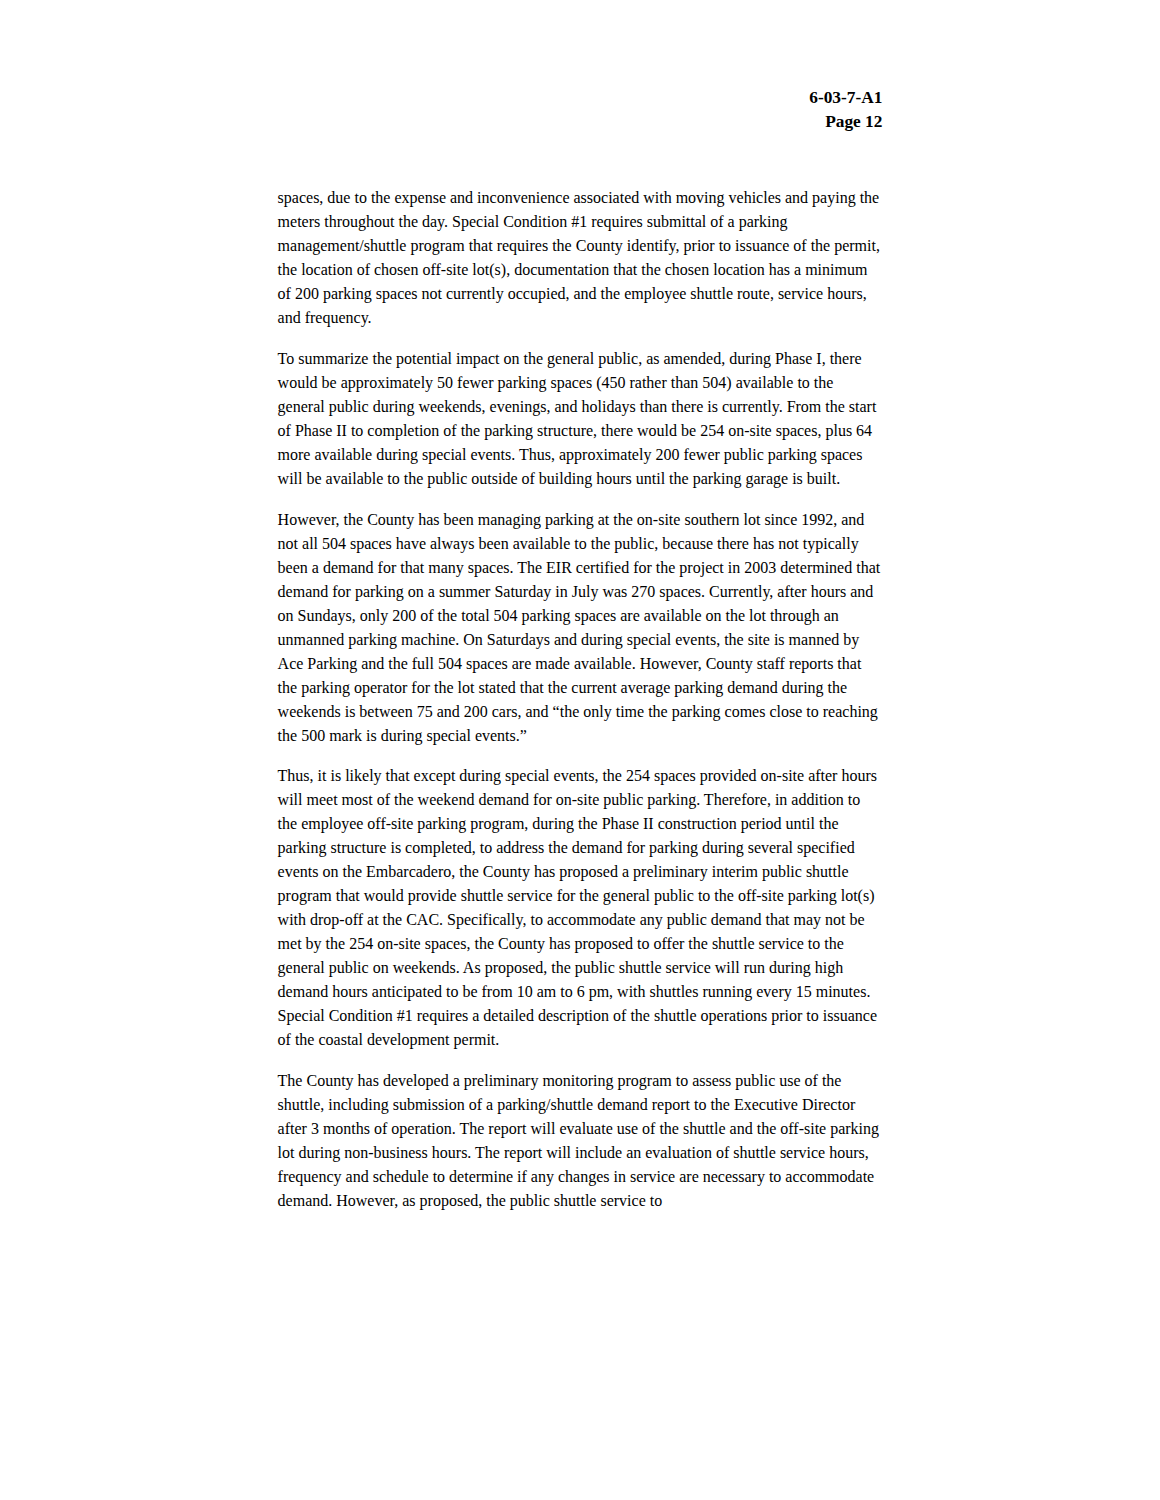6-03-7-A1
Page 12
spaces, due to the expense and inconvenience associated with moving vehicles and paying the meters throughout the day. Special Condition #1 requires submittal of a parking management/shuttle program that requires the County identify, prior to issuance of the permit, the location of chosen off-site lot(s), documentation that the chosen location has a minimum of 200 parking spaces not currently occupied, and the employee shuttle route, service hours, and frequency.
To summarize the potential impact on the general public, as amended, during Phase I, there would be approximately 50 fewer parking spaces (450 rather than 504) available to the general public during weekends, evenings, and holidays than there is currently. From the start of Phase II to completion of the parking structure, there would be 254 on-site spaces, plus 64 more available during special events. Thus, approximately 200 fewer public parking spaces will be available to the public outside of building hours until the parking garage is built.
However, the County has been managing parking at the on-site southern lot since 1992, and not all 504 spaces have always been available to the public, because there has not typically been a demand for that many spaces. The EIR certified for the project in 2003 determined that demand for parking on a summer Saturday in July was 270 spaces. Currently, after hours and on Sundays, only 200 of the total 504 parking spaces are available on the lot through an unmanned parking machine. On Saturdays and during special events, the site is manned by Ace Parking and the full 504 spaces are made available. However, County staff reports that the parking operator for the lot stated that the current average parking demand during the weekends is between 75 and 200 cars, and “the only time the parking comes close to reaching the 500 mark is during special events.”
Thus, it is likely that except during special events, the 254 spaces provided on-site after hours will meet most of the weekend demand for on-site public parking. Therefore, in addition to the employee off-site parking program, during the Phase II construction period until the parking structure is completed, to address the demand for parking during several specified events on the Embarcadero, the County has proposed a preliminary interim public shuttle program that would provide shuttle service for the general public to the off-site parking lot(s) with drop-off at the CAC. Specifically, to accommodate any public demand that may not be met by the 254 on-site spaces, the County has proposed to offer the shuttle service to the general public on weekends. As proposed, the public shuttle service will run during high demand hours anticipated to be from 10 am to 6 pm, with shuttles running every 15 minutes. Special Condition #1 requires a detailed description of the shuttle operations prior to issuance of the coastal development permit.
The County has developed a preliminary monitoring program to assess public use of the shuttle, including submission of a parking/shuttle demand report to the Executive Director after 3 months of operation. The report will evaluate use of the shuttle and the off-site parking lot during non-business hours. The report will include an evaluation of shuttle service hours, frequency and schedule to determine if any changes in service are necessary to accommodate demand. However, as proposed, the public shuttle service to